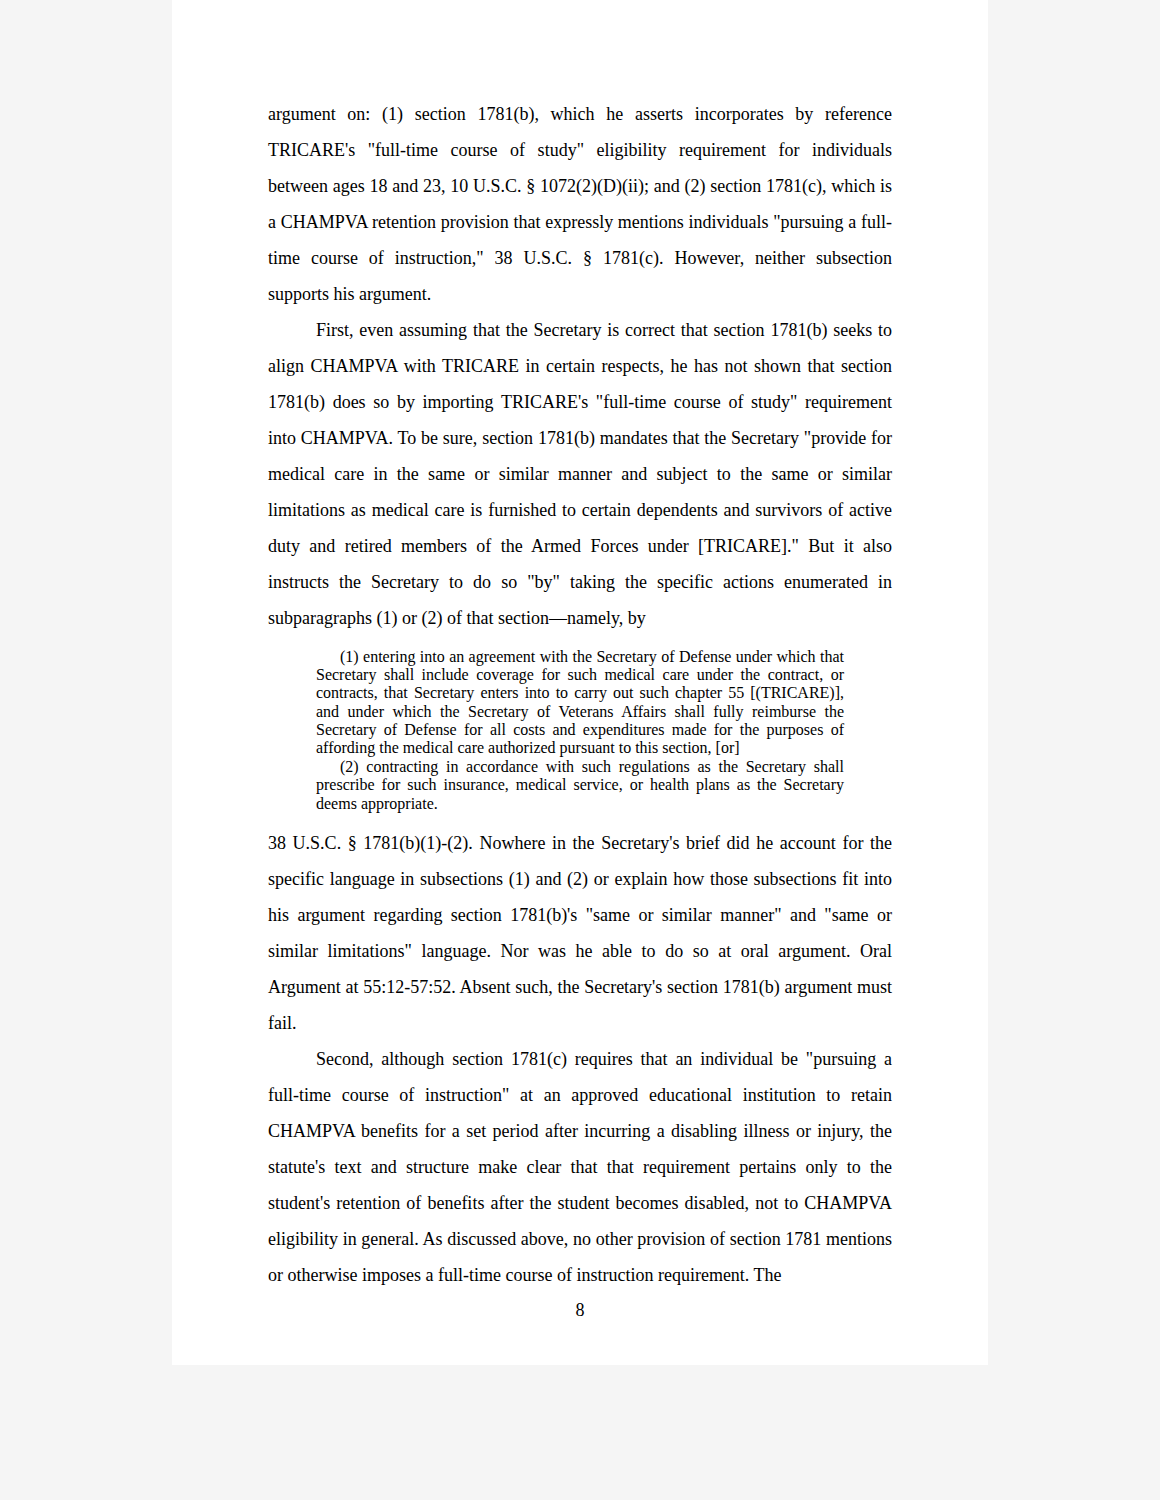argument on: (1) section 1781(b), which he asserts incorporates by reference TRICARE's "full-time course of study" eligibility requirement for individuals between ages 18 and 23, 10 U.S.C. § 1072(2)(D)(ii); and (2) section 1781(c), which is a CHAMPVA retention provision that expressly mentions individuals "pursuing a full-time course of instruction," 38 U.S.C. § 1781(c). However, neither subsection supports his argument.
First, even assuming that the Secretary is correct that section 1781(b) seeks to align CHAMPVA with TRICARE in certain respects, he has not shown that section 1781(b) does so by importing TRICARE's "full-time course of study" requirement into CHAMPVA. To be sure, section 1781(b) mandates that the Secretary "provide for medical care in the same or similar manner and subject to the same or similar limitations as medical care is furnished to certain dependents and survivors of active duty and retired members of the Armed Forces under [TRICARE]." But it also instructs the Secretary to do so "by" taking the specific actions enumerated in subparagraphs (1) or (2) of that section—namely, by
(1) entering into an agreement with the Secretary of Defense under which that Secretary shall include coverage for such medical care under the contract, or contracts, that Secretary enters into to carry out such chapter 55 [(TRICARE)], and under which the Secretary of Veterans Affairs shall fully reimburse the Secretary of Defense for all costs and expenditures made for the purposes of affording the medical care authorized pursuant to this section, [or]
(2) contracting in accordance with such regulations as the Secretary shall prescribe for such insurance, medical service, or health plans as the Secretary deems appropriate.
38 U.S.C. § 1781(b)(1)-(2). Nowhere in the Secretary's brief did he account for the specific language in subsections (1) and (2) or explain how those subsections fit into his argument regarding section 1781(b)'s "same or similar manner" and "same or similar limitations" language. Nor was he able to do so at oral argument. Oral Argument at 55:12-57:52. Absent such, the Secretary's section 1781(b) argument must fail.
Second, although section 1781(c) requires that an individual be "pursuing a full-time course of instruction" at an approved educational institution to retain CHAMPVA benefits for a set period after incurring a disabling illness or injury, the statute's text and structure make clear that that requirement pertains only to the student's retention of benefits after the student becomes disabled, not to CHAMPVA eligibility in general. As discussed above, no other provision of section 1781 mentions or otherwise imposes a full-time course of instruction requirement. The
8